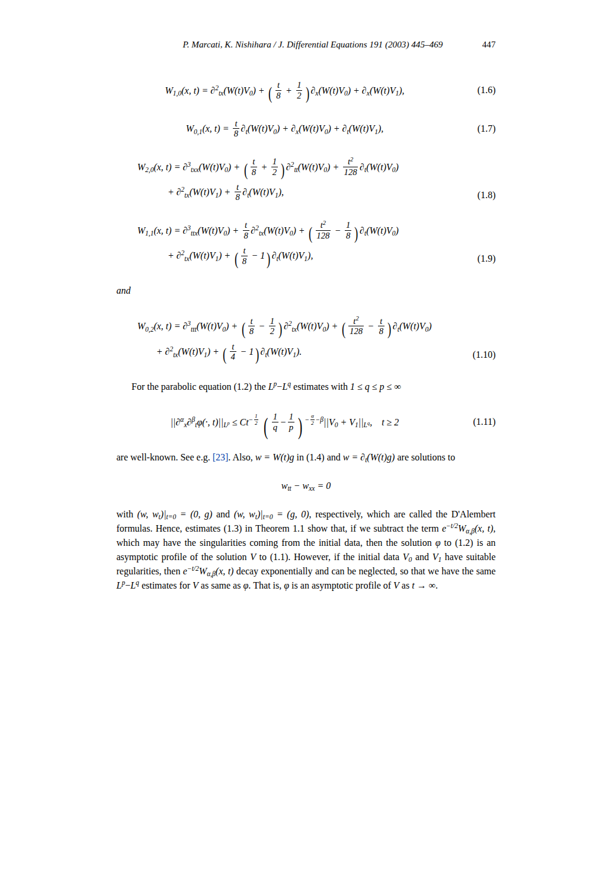P. Marcati, K. Nishihara / J. Differential Equations 191 (2003) 445–469 447
W1,0(x, t) = ∂2tx(W(t)V0) + (t 8 + 12)∂x(W(t)V0) + ∂x(W(t)V1),
(1.6)
W0,1(x, t) = t 8∂t(W(t)V0) + ∂x(W(t)V0) + ∂t(W(t)V1),
(1.7)
W2,0(x, t) = ∂3txx(W(t)V0) + (t 8 + 12)∂2tt(W(t)V0) + t2128∂t(W(t)V0) + ∂2tx(W(t)V1) + t 8∂t(W(t)V1),
(1.8)
W1,1(x, t) = ∂3ttx(W(t)V0) + t 8∂2tx(W(t)V0) + (t2128 − 18)∂t(W(t)V0) + ∂2tx(W(t)V1) + (t 8 − 1)∂t(W(t)V1),
(1.9)
and
W0,2(x, t) = ∂3ttt(W(t)V0) + (t 8 − 12)∂2tx(W(t)V0) + (t2128 − t 8)∂t(W(t)V0) + ∂2tx(W(t)V1) + (t 4 − 1)∂t(W(t)V1).
(1.10)
For the parabolic equation (1.2) the Lp−Lq estimates with 1 ≤ q ≤ p ≤ ∞
||∂αx∂βtφ(·, t)||Lp ≤ Ct−12 (1 q−1 p)−α 2−β||V0 + V1||Lq, t ≥ 2
(1.11)
are well-known. See e.g. [23]. Also, w = W(t)g in (1.4) and w = ∂t(W(t)g) are solutions to
wtt − wxx = 0
with (w, wt)|t=0 = (0, g) and (w, wt)|t=0 = (g, 0), respectively, which are called the D'Alembert formulas. Hence, estimates (1.3) in Theorem 1.1 show that, if we subtract the term e−t/2Wα,β(x, t), which may have the singularities coming from the initial data, then the solution φ to (1.2) is an asymptotic profile of the solution V to (1.1). However, if the initial data V0 and V1 have suitable regularities, then e−t/2Wα,β(x, t) decay exponentially and can be neglected, so that we have the same Lp−Lq estimates for V as same as φ. That is, φ is an asymptotic profile of V as t → ∞.